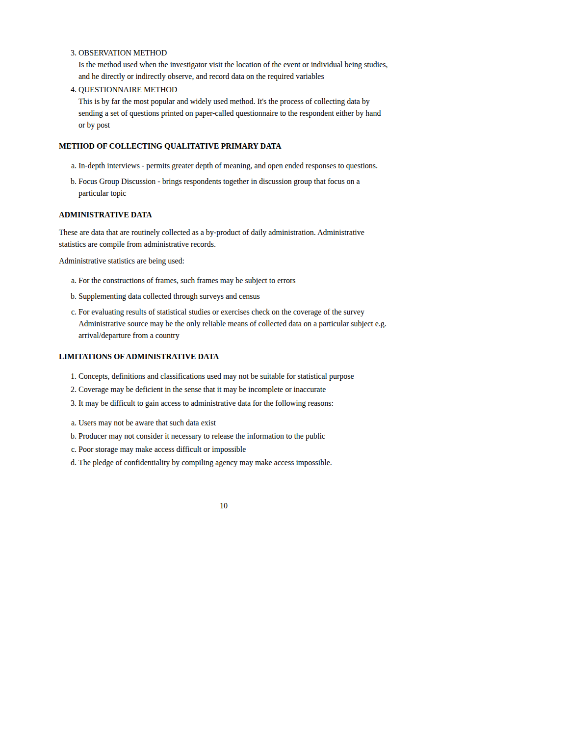OBSERVATION METHOD
Is the method used when the investigator visit the location of the event or individual being studies, and he directly or indirectly observe, and record data on the required variables
QUESTIONNAIRE METHOD
This is by far the most popular and widely used method. It's the process of collecting data by sending a set of questions printed on paper-called questionnaire to the respondent either by hand or by post
METHOD OF COLLECTING QUALITATIVE PRIMARY DATA
In-depth interviews - permits greater depth of meaning, and open ended responses to questions.
Focus Group Discussion - brings respondents together in discussion group that focus on a particular topic
ADMINISTRATIVE DATA
These are data that are routinely collected as a by-product of daily administration. Administrative statistics are compile from administrative records.
Administrative statistics are being used:
For the constructions of frames, such frames may be subject to errors
Supplementing data collected through surveys and census
For evaluating results of statistical studies or exercises check on the coverage of the survey Administrative source may be the only reliable means of collected data on a particular subject e.g. arrival/departure from a country
LIMITATIONS OF ADMINISTRATIVE DATA
Concepts, definitions and classifications used may not be suitable for statistical purpose
Coverage may be deficient in the sense that it may be incomplete or inaccurate
It may be difficult to gain access to administrative data for the following reasons:
Users may not be aware that such data exist
Producer may not consider it necessary to release the information to the public
Poor storage may make access difficult or impossible
The pledge of confidentiality by compiling agency may make access impossible.
10